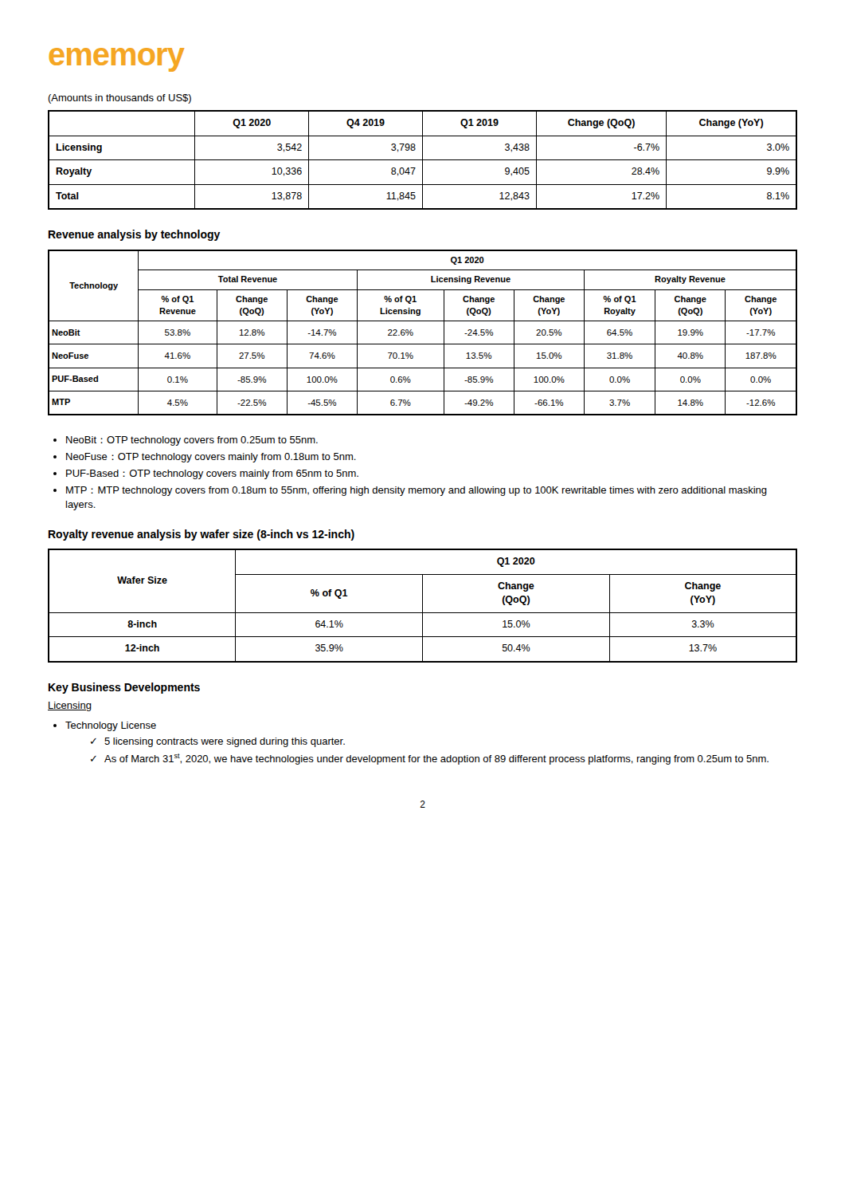ememory
(Amounts in thousands of US$)
| | Q1 2020 | Q4 2019 | Q1 2019 | Change (QoQ) | Change (YoY) |
| --- | --- | --- | --- | --- | --- |
| Licensing | 3,542 | 3,798 | 3,438 | -6.7% | 3.0% |
| Royalty | 10,336 | 8,047 | 9,405 | 28.4% | 9.9% |
| Total | 13,878 | 11,845 | 12,843 | 17.2% | 8.1% |
Revenue analysis by technology
| Technology | Q1 2020 |
| --- | --- |
| Total Revenue | Licensing Revenue | Royalty Revenue |
| % of Q1 Revenue | Change (QoQ) | Change (YoY) | % of Q1 Licensing | Change (QoQ) | Change (YoY) | % of Q1 Royalty | Change (QoQ) | Change (YoY) |
| NeoBit | 53.8% | 12.8% | -14.7% | 22.6% | -24.5% | 20.5% | 64.5% | 19.9% | -17.7% |
| NeoFuse | 41.6% | 27.5% | 74.6% | 70.1% | 13.5% | 15.0% | 31.8% | 40.8% | 187.8% |
| PUF-Based | 0.1% | -85.9% | 100.0% | 0.6% | -85.9% | 100.0% | 0.0% | 0.0% | 0.0% |
| MTP | 4.5% | -22.5% | -45.5% | 6.7% | -49.2% | -66.1% | 3.7% | 14.8% | -12.6% |
NeoBit：OTP technology covers from 0.25um to 55nm.
NeoFuse：OTP technology covers mainly from 0.18um to 5nm.
PUF-Based：OTP technology covers mainly from 65nm to 5nm.
MTP：MTP technology covers from 0.18um to 55nm, offering high density memory and allowing up to 100K rewritable times with zero additional masking layers.
Royalty revenue analysis by wafer size (8-inch vs 12-inch)
| Wafer Size | Q1 2020 |
| --- | --- |
| % of Q1 | Change (QoQ) | Change (YoY) |
| 8-inch | 64.1% | 15.0% | 3.3% |
| 12-inch | 35.9% | 50.4% | 13.7% |
Key Business Developments
Licensing
Technology License
5 licensing contracts were signed during this quarter.
As of March 31st, 2020, we have technologies under development for the adoption of 89 different process platforms, ranging from 0.25um to 5nm.
2